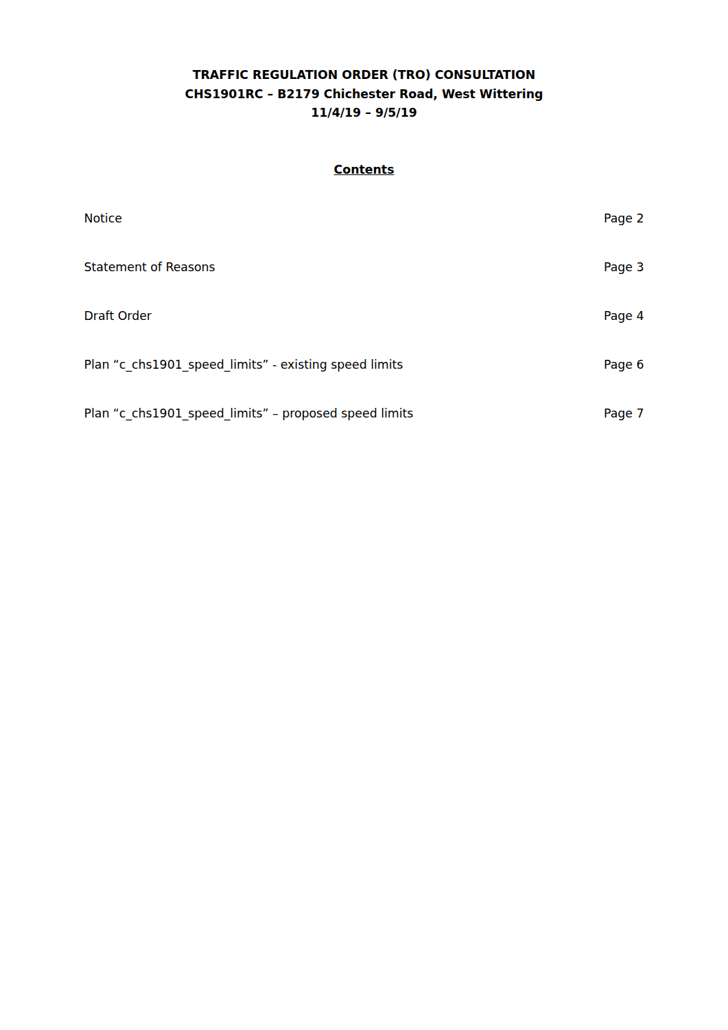TRAFFIC REGULATION ORDER (TRO) CONSULTATION CHS1901RC – B2179 Chichester Road, West Wittering 11/4/19 – 9/5/19
Contents
| Notice | Page 2 |
| Statement of Reasons | Page 3 |
| Draft Order | Page 4 |
| Plan “c_chs1901_speed_limits” - existing speed limits | Page 6 |
| Plan “c_chs1901_speed_limits” – proposed speed limits | Page 7 |